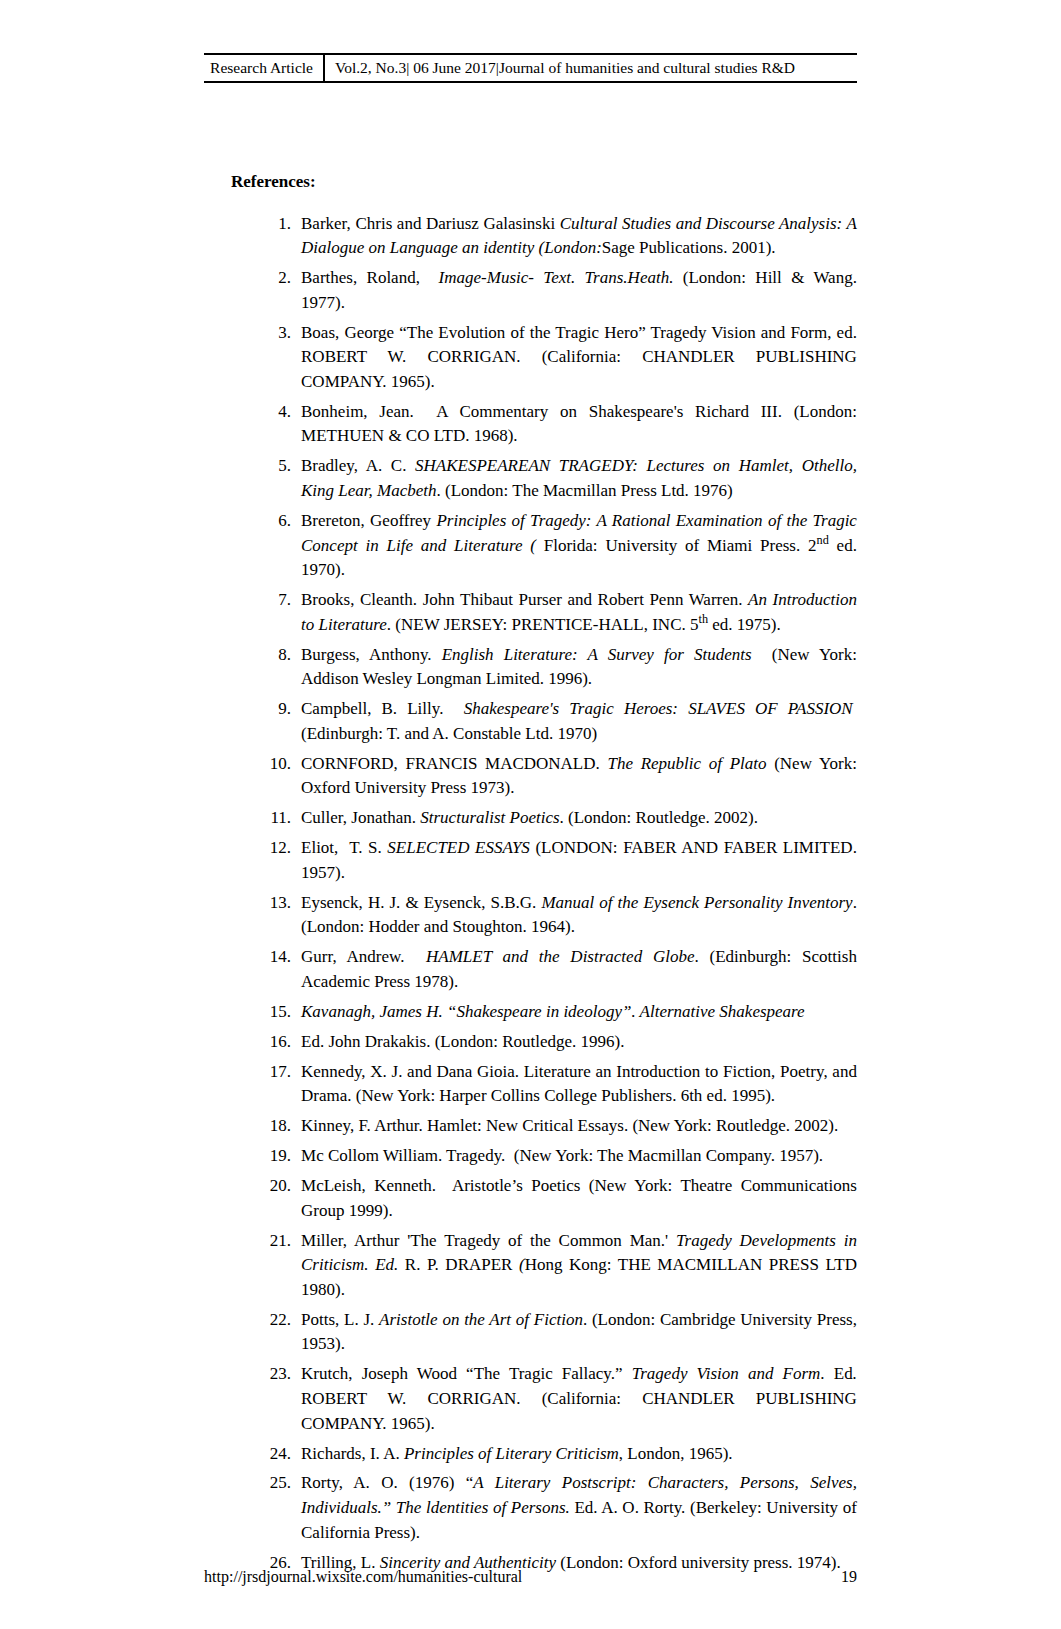Research Article
Vol.2, No.3| 06 June 2017|Journal of humanities and cultural studies R&D
References:
Barker, Chris and Dariusz Galasinski Cultural Studies and Discourse Analysis: A Dialogue on Language an identity (London: Sage Publications. 2001).
Barthes, Roland, Image-Music- Text. Trans.Heath. (London: Hill & Wang. 1977).
Boas, George “The Evolution of the Tragic Hero” Tragedy Vision and Form, ed. ROBERT W. CORRIGAN. (California: CHANDLER PUBLISHING COMPANY. 1965).
Bonheim, Jean. A Commentary on Shakespeare's Richard III. (London: METHUEN & CO LTD. 1968).
Bradley, A. C. SHAKESPEAREAN TRAGEDY: Lectures on Hamlet, Othello, King Lear, Macbeth. (London: The Macmillan Press Ltd. 1976)
Brereton, Geoffrey Principles of Tragedy: A Rational Examination of the Tragic Concept in Life and Literature ( Florida: University of Miami Press. 2nd ed. 1970).
Brooks, Cleanth. John Thibaut Purser and Robert Penn Warren. An Introduction to Literature. (NEW JERSEY: PRENTICE-HALL, INC. 5th ed. 1975).
Burgess, Anthony. English Literature: A Survey for Students (New York: Addison Wesley Longman Limited. 1996).
Campbell, B. Lilly. Shakespeare's Tragic Heroes: SLAVES OF PASSION (Edinburgh: T. and A. Constable Ltd. 1970)
CORNFORD, FRANCIS MACDONALD. The Republic of Plato (New York: Oxford University Press 1973).
Culler, Jonathan. Structuralist Poetics. (London: Routledge. 2002).
Eliot, T. S. SELECTED ESSAYS (LONDON: FABER AND FABER LIMITED. 1957).
Eysenck, H. J. & Eysenck, S.B.G. Manual of the Eysenck Personality Inventory. (London: Hodder and Stoughton. 1964).
Gurr, Andrew. HAMLET and the Distracted Globe. (Edinburgh: Scottish Academic Press 1978).
Kavanagh, James H. “Shakespeare in ideology”. Alternative Shakespeare
Ed. John Drakakis. (London: Routledge. 1996).
Kennedy, X. J. and Dana Gioia. Literature an Introduction to Fiction, Poetry, and Drama. (New York: Harper Collins College Publishers. 6th ed. 1995).
Kinney, F. Arthur. Hamlet: New Critical Essays. (New York: Routledge. 2002).
Mc Collom William. Tragedy. (New York: The Macmillan Company. 1957).
McLeish, Kenneth. Aristotle’s Poetics (New York: Theatre Communications Group 1999).
Miller, Arthur 'The Tragedy of the Common Man.' Tragedy Developments in Criticism. Ed. R. P. DRAPER (Hong Kong: THE MACMILLAN PRESS LTD 1980).
Potts, L. J. Aristotle on the Art of Fiction. (London: Cambridge University Press, 1953).
Krutch, Joseph Wood “The Tragic Fallacy.” Tragedy Vision and Form. Ed. ROBERT W. CORRIGAN. (California: CHANDLER PUBLISHING COMPANY. 1965).
Richards, I. A. Principles of Literary Criticism, London, 1965).
Rorty, A. O. (1976) “A Literary Postscript: Characters, Persons, Selves, Individuals.” The ldentities of Persons. Ed. A. O. Rorty. (Berkeley: University of California Press).
Trilling, L. Sincerity and Authenticity (London: Oxford university press. 1974).
http://jrsdjournal.wixsite.com/humanities-cultural 19